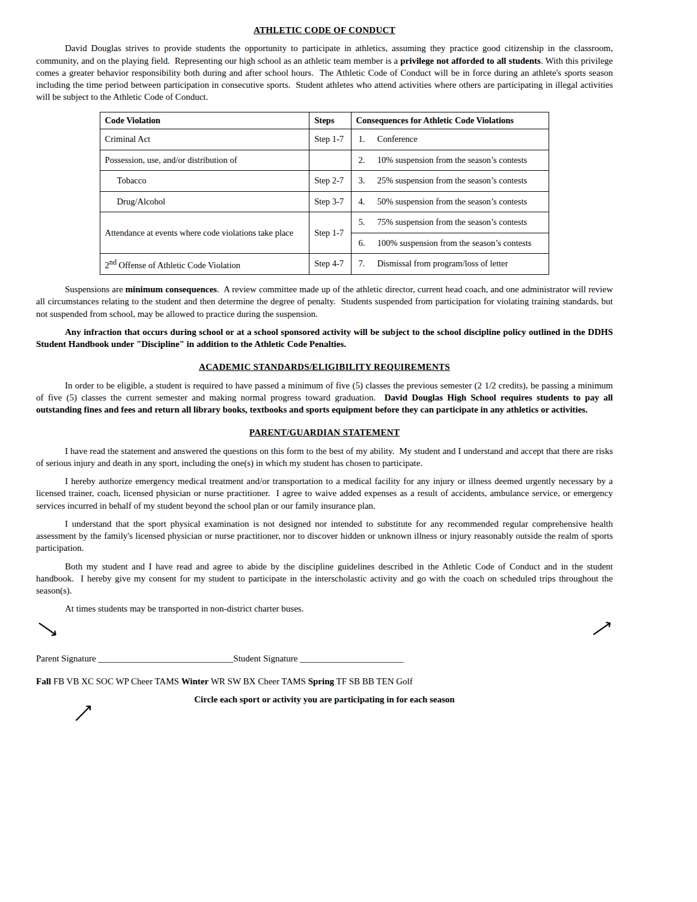ATHLETIC CODE OF CONDUCT
David Douglas strives to provide students the opportunity to participate in athletics, assuming they practice good citizenship in the classroom, community, and on the playing field. Representing our high school as an athletic team member is a privilege not afforded to all students. With this privilege comes a greater behavior responsibility both during and after school hours. The Athletic Code of Conduct will be in force during an athlete's sports season including the time period between participation in consecutive sports. Student athletes who attend activities where others are participating in illegal activities will be subject to the Athletic Code of Conduct.
| Code Violation | Steps | Consequences for Athletic Code Violations |
| --- | --- | --- |
| Criminal Act | Step 1-7 | / 1. / Conference / |
| Possession, use, and/or distribution of | | / 2. / 10% suspension from the season’s contests / |
| Tobacco | Step 2-7 | / 3. / 25% suspension from the season’s contests / |
| Drug/Alcohol | Step 3-7 | / 4. / 50% suspension from the season’s contests / |
| Attendance at events where code violations take place | Step 1-7 | / 5. / 75% suspension from the season’s contests / |
| / 6. / 100% suspension from the season’s contests / |
| 2 nd Offense of Athletic Code Violation | Step 4-7 | / 7. / Dismissal from program/loss of letter / |
Suspensions are minimum consequences. A review committee made up of the athletic director, current head coach, and one administrator will review all circumstances relating to the student and then determine the degree of penalty. Students suspended from participation for violating training standards, but not suspended from school, may be allowed to practice during the suspension.
Any infraction that occurs during school or at a school sponsored activity will be subject to the school discipline policy outlined in the DDHS Student Handbook under "Discipline" in addition to the Athletic Code Penalties.
ACADEMIC STANDARDS/ELIGIBILITY REQUIREMENTS
In order to be eligible, a student is required to have passed a minimum of five (5) classes the previous semester (2 1/2 credits), be passing a minimum of five (5) classes the current semester and making normal progress toward graduation. David Douglas High School requires students to pay all outstanding fines and fees and return all library books, textbooks and sports equipment before they can participate in any athletics or activities.
PARENT/GUARDIAN STATEMENT
I have read the statement and answered the questions on this form to the best of my ability. My student and I understand and accept that there are risks of serious injury and death in any sport, including the one(s) in which my student has chosen to participate.
I hereby authorize emergency medical treatment and/or transportation to a medical facility for any injury or illness deemed urgently necessary by a licensed trainer, coach, licensed physician or nurse practitioner. I agree to waive added expenses as a result of accidents, ambulance service, or emergency services incurred in behalf of my student beyond the school plan or our family insurance plan.
I understand that the sport physical examination is not designed nor intended to substitute for any recommended regular comprehensive health assessment by the family's licensed physician or nurse practitioner, nor to discover hidden or unknown illness or injury reasonably outside the realm of sports participation.
Both my student and I have read and agree to abide by the discipline guidelines described in the Athletic Code of Conduct and in the student handbook. I hereby give my consent for my student to participate in the interscholastic activity and go with the coach on scheduled trips throughout the season(s).
At times students may be transported in non-district charter buses.
⟶ ⟶
Parent Signature ______________________________Student Signature _______________________
Fall FB VB XC SOC WP Cheer TAMS Winter WR SW BX Cheer TAMS Spring TF SB BB TEN Golf
Circle each sport or activity you are participating in for each season
⟶